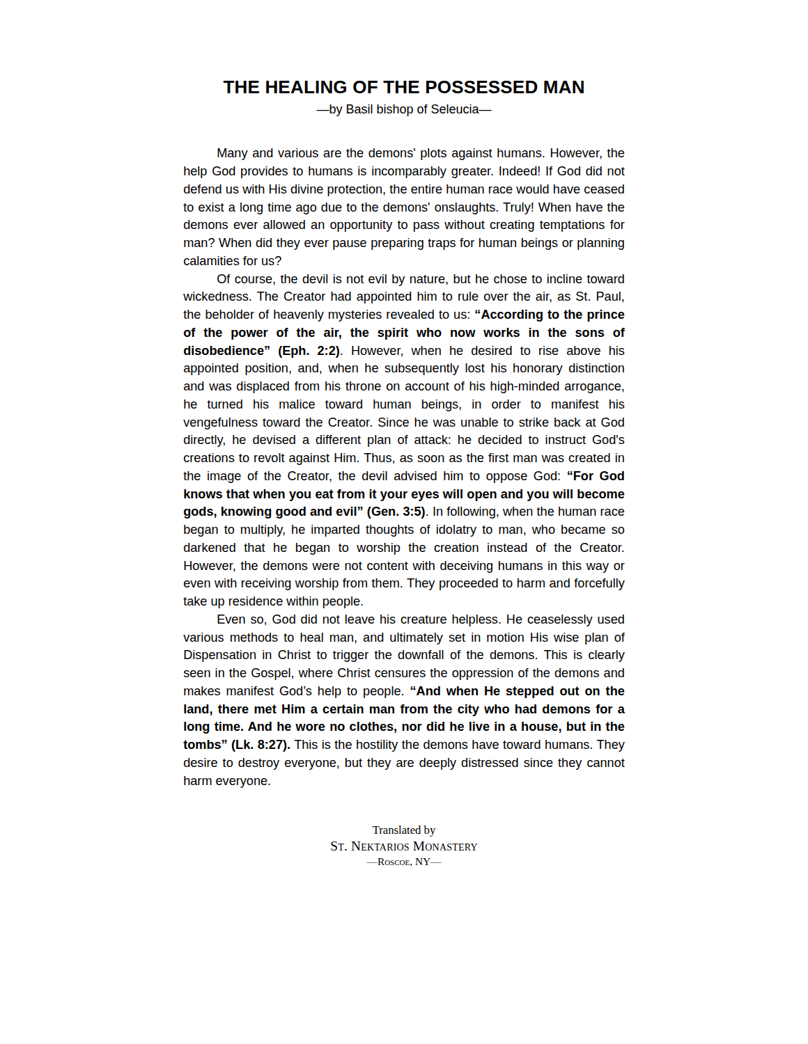THE HEALING OF THE POSSESSED MAN
—by Basil bishop of Seleucia—
Many and various are the demons' plots against humans. However, the help God provides to humans is incomparably greater. Indeed! If God did not defend us with His divine protection, the entire human race would have ceased to exist a long time ago due to the demons' onslaughts. Truly! When have the demons ever allowed an opportunity to pass without creating temptations for man? When did they ever pause preparing traps for human beings or planning calamities for us?
Of course, the devil is not evil by nature, but he chose to incline toward wickedness. The Creator had appointed him to rule over the air, as St. Paul, the beholder of heavenly mysteries revealed to us: “According to the prince of the power of the air, the spirit who now works in the sons of disobedience” (Eph. 2:2). However, when he desired to rise above his appointed position, and, when he subsequently lost his honorary distinction and was displaced from his throne on account of his high-minded arrogance, he turned his malice toward human beings, in order to manifest his vengefulness toward the Creator. Since he was unable to strike back at God directly, he devised a different plan of attack: he decided to instruct God's creations to revolt against Him. Thus, as soon as the first man was created in the image of the Creator, the devil advised him to oppose God: “For God knows that when you eat from it your eyes will open and you will become gods, knowing good and evil” (Gen. 3:5). In following, when the human race began to multiply, he imparted thoughts of idolatry to man, who became so darkened that he began to worship the creation instead of the Creator. However, the demons were not content with deceiving humans in this way or even with receiving worship from them. They proceeded to harm and forcefully take up residence within people.
Even so, God did not leave his creature helpless. He ceaselessly used various methods to heal man, and ultimately set in motion His wise plan of Dispensation in Christ to trigger the downfall of the demons. This is clearly seen in the Gospel, where Christ censures the oppression of the demons and makes manifest God’s help to people. “And when He stepped out on the land, there met Him a certain man from the city who had demons for a long time. And he wore no clothes, nor did he live in a house, but in the tombs” (Lk. 8:27). This is the hostility the demons have toward humans. They desire to destroy everyone, but they are deeply distressed since they cannot harm everyone.
Translated by
St. Nektarios Monastery
—Roscoe, NY—